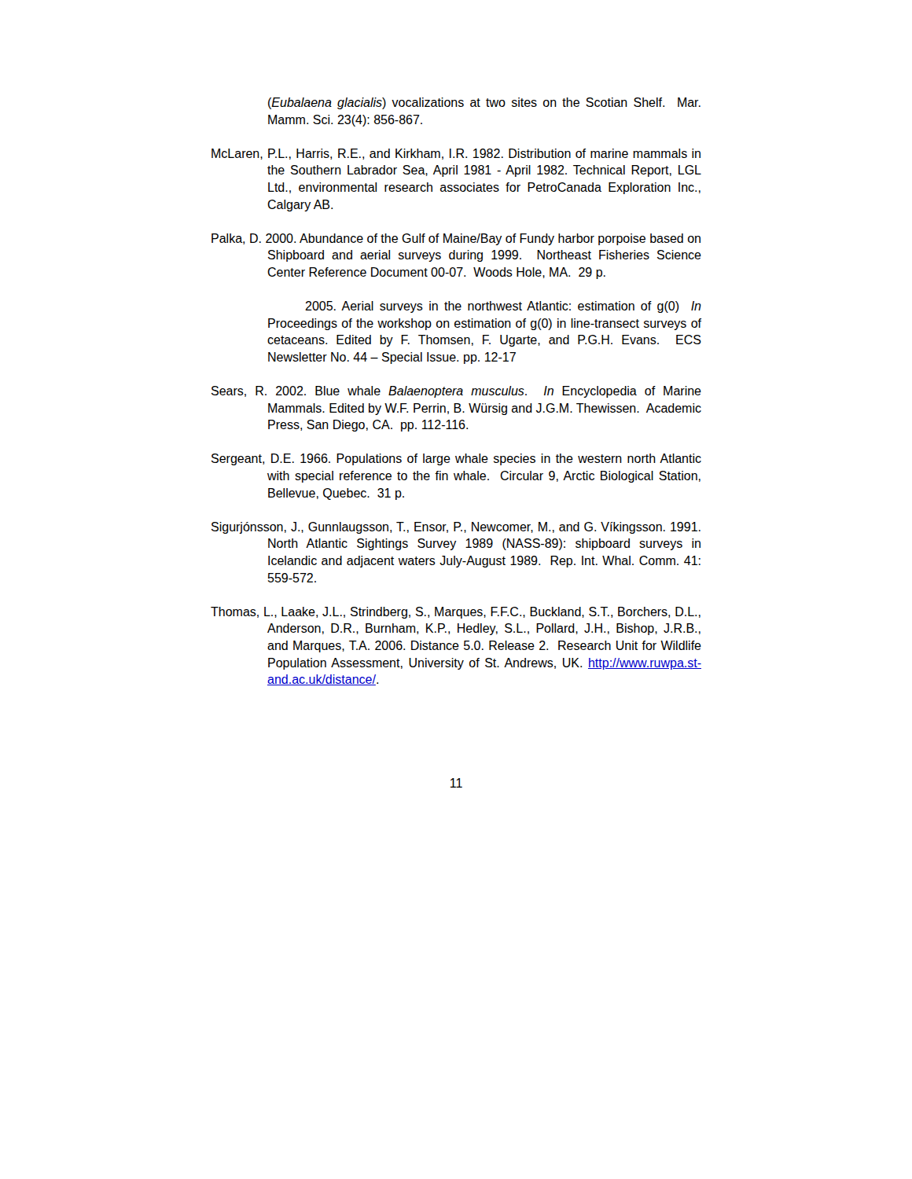(Eubalaena glacialis) vocalizations at two sites on the Scotian Shelf. Mar. Mamm. Sci. 23(4): 856-867.
McLaren, P.L., Harris, R.E., and Kirkham, I.R. 1982. Distribution of marine mammals in the Southern Labrador Sea, April 1981 - April 1982. Technical Report, LGL Ltd., environmental research associates for PetroCanada Exploration Inc., Calgary AB.
Palka, D. 2000. Abundance of the Gulf of Maine/Bay of Fundy harbor porpoise based on Shipboard and aerial surveys during 1999. Northeast Fisheries Science Center Reference Document 00-07. Woods Hole, MA. 29 p.
2005. Aerial surveys in the northwest Atlantic: estimation of g(0) In Proceedings of the workshop on estimation of g(0) in line-transect surveys of cetaceans. Edited by F. Thomsen, F. Ugarte, and P.G.H. Evans. ECS Newsletter No. 44 – Special Issue. pp. 12-17
Sears, R. 2002. Blue whale Balaenoptera musculus. In Encyclopedia of Marine Mammals. Edited by W.F. Perrin, B. Würsig and J.G.M. Thewissen. Academic Press, San Diego, CA. pp. 112-116.
Sergeant, D.E. 1966. Populations of large whale species in the western north Atlantic with special reference to the fin whale. Circular 9, Arctic Biological Station, Bellevue, Quebec. 31 p.
Sigurjónsson, J., Gunnlaugsson, T., Ensor, P., Newcomer, M., and G. Víkingsson. 1991. North Atlantic Sightings Survey 1989 (NASS-89): shipboard surveys in Icelandic and adjacent waters July-August 1989. Rep. Int. Whal. Comm. 41: 559-572.
Thomas, L., Laake, J.L., Strindberg, S., Marques, F.F.C., Buckland, S.T., Borchers, D.L., Anderson, D.R., Burnham, K.P., Hedley, S.L., Pollard, J.H., Bishop, J.R.B., and Marques, T.A. 2006. Distance 5.0. Release 2. Research Unit for Wildlife Population Assessment, University of St. Andrews, UK. http://www.ruwpa.st-and.ac.uk/distance/.
11